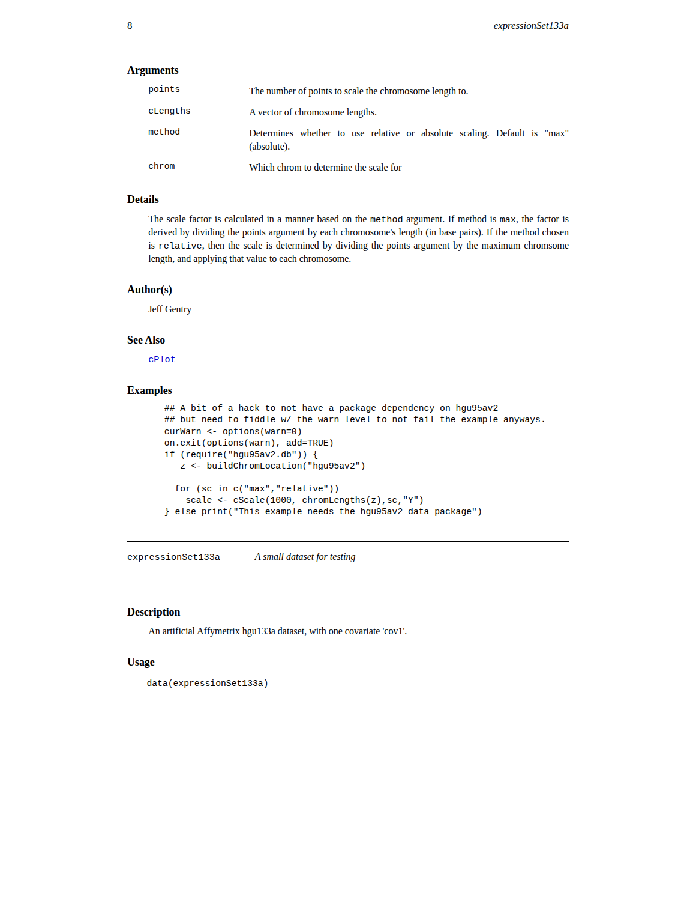8 expressionSet133a
Arguments
points
The number of points to scale the chromosome length to.
cLengths
A vector of chromosome lengths.
method
Determines whether to use relative or absolute scaling. Default is "max" (absolute).
chrom
Which chrom to determine the scale for
Details
The scale factor is calculated in a manner based on the method argument. If method is max, the factor is derived by dividing the points argument by each chromosome's length (in base pairs). If the method chosen is relative, then the scale is determined by dividing the points argument by the maximum chromsome length, and applying that value to each chromosome.
Author(s)
Jeff Gentry
See Also
cPlot
Examples
## A bit of a hack to not have a package dependency on hgu95av2
## but need to fiddle w/ the warn level to not fail the example anyways.
curWarn <- options(warn=0)
on.exit(options(warn), add=TRUE)
if (require("hgu95av2.db")) {
   z <- buildChromLocation("hgu95av2")

  for (sc in c("max","relative"))
    scale <- cScale(1000, chromLengths(z),sc,"Y")
} else print("This example needs the hgu95av2 data package")
expressionSet133a A small dataset for testing
Description
An artificial Affymetrix hgu133a dataset, with one covariate 'cov1'.
Usage
data(expressionSet133a)